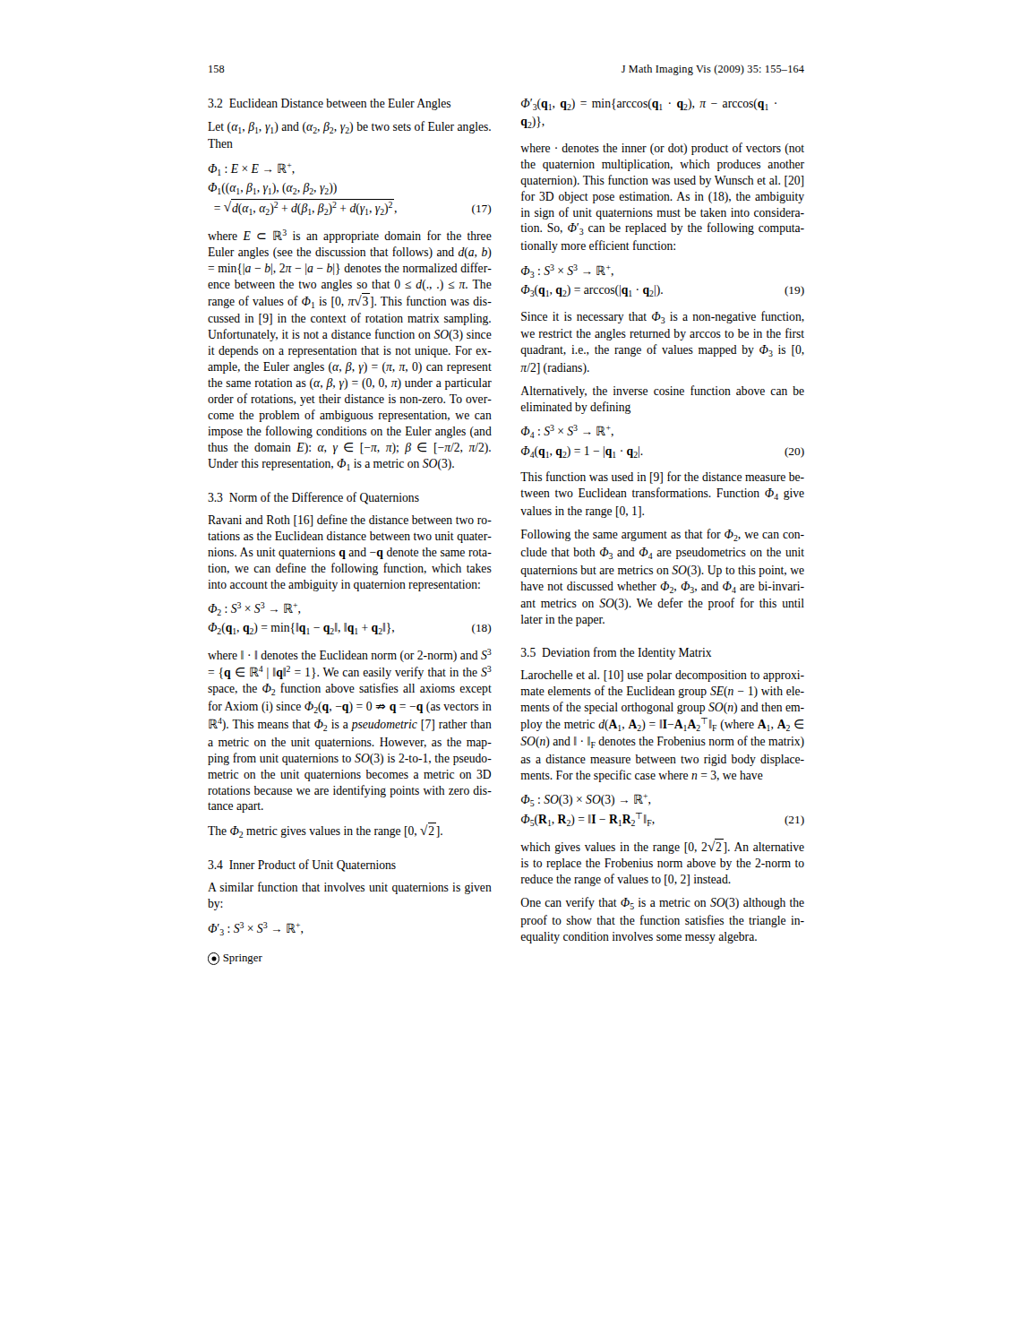158
J Math Imaging Vis (2009) 35: 155–164
3.2 Euclidean Distance between the Euler Angles
Let (α 1, β 1, γ 1) and (α 2, β 2, γ 2) be two sets of Euler angles. Then
Φ 1 : E × E → ℝ+, Φ 1((α 1, β 1, γ 1), (α 2, β 2, γ 2)) = d(α 1, α 2)2 + d(β 1, β 2)2 + d(γ 1, γ 2)2, (17)
where E ⊂ ℝ3 is an appropriate domain for the three Euler angles (see the discussion that follows) and d(a, b) = min{|a − b|, 2π − |a − b|} denotes the normalized difference between the two angles so that 0 ≤ d(., .) ≤ π. The range of values of Φ 1 is [0, π 3]. This function was discussed in [9] in the context of rotation matrix sampling. Unfortunately, it is not a distance function on SO(3) since it depends on a representation that is not unique. For example, the Euler angles (α, β, γ) = (π, π, 0) can represent the same rotation as (α, β, γ) = (0, 0, π) under a particular order of rotations, yet their distance is non-zero. To overcome the problem of ambiguous representation, we can impose the following conditions on the Euler angles (and thus the domain E): α, γ ∈ [−π, π); β ∈ [−π/2, π/2). Under this representation, Φ 1 is a metric on SO(3).
3.3 Norm of the Difference of Quaternions
Ravani and Roth [16] define the distance between two rotations as the Euclidean distance between two unit quaternions. As unit quaternions q and −q denote the same rotation, we can define the following function, which takes into account the ambiguity in quaternion representation:
Φ 2 : S 3 × S 3 → ℝ+, Φ 2(q 1, q 2) = min{‖q 1 − q 2‖, ‖q 1 + q 2‖}, (18)
where ‖ · ‖ denotes the Euclidean norm (or 2-norm) and S 3 = {q ∈ ℝ4 | ‖q‖2 = 1}. We can easily verify that in the S 3 space, the Φ 2 function above satisfies all axioms except for Axiom (i) since Φ 2(q, −q) = 0 ⇏ q = −q (as vectors in ℝ4). This means that Φ 2 is a pseudometric [7] rather than a metric on the unit quaternions. However, as the mapping from unit quaternions to SO(3) is 2-to-1, the pseudometric on the unit quaternions becomes a metric on 3D rotations because we are identifying points with zero distance apart.
The Φ 2 metric gives values in the range [0, 2].
3.4 Inner Product of Unit Quaternions
A similar function that involves unit quaternions is given by:
Φ′3 : S 3 × S 3 → ℝ+,
Φ′3(q 1, q 2) = min{arccos(q 1 · q 2), π − arccos(q 1 · q 2)},
where · denotes the inner (or dot) product of vectors (not the quaternion multiplication, which produces another quaternion). This function was used by Wunsch et al. [20] for 3D object pose estimation. As in (18), the ambiguity in sign of unit quaternions must be taken into consideration. So, Φ′3 can be replaced by the following computationally more efficient function:
Φ 3 : S 3 × S 3 → ℝ+, Φ 3(q 1, q 2) = arccos(|q 1 · q 2|). (19)
Since it is necessary that Φ 3 is a non-negative function, we restrict the angles returned by arccos to be in the first quadrant, i.e., the range of values mapped by Φ 3 is [0, π/2] (radians).
Alternatively, the inverse cosine function above can be eliminated by defining
Φ 4 : S 3 × S 3 → ℝ+, Φ 4(q 1, q 2) = 1 − |q 1 · q 2|. (20)
This function was used in [9] for the distance measure between two Euclidean transformations. Function Φ 4 give values in the range [0, 1].
Following the same argument as that for Φ 2, we can conclude that both Φ 3 and Φ 4 are pseudometrics on the unit quaternions but are metrics on SO(3). Up to this point, we have not discussed whether Φ 2, Φ 3, and Φ 4 are bi-invariant metrics on SO(3). We defer the proof for this until later in the paper.
3.5 Deviation from the Identity Matrix
Larochelle et al. [10] use polar decomposition to approximate elements of the Euclidean group SE(n − 1) with elements of the special orthogonal group SO(n) and then employ the metric d(A 1, A 2) = ‖I−A 1 A 2⊤‖F (where A 1, A 2 ∈ SO(n) and ‖ · ‖F denotes the Frobenius norm of the matrix) as a distance measure between two rigid body displacements. For the specific case where n = 3, we have
Φ 5 : SO(3) × SO(3) → ℝ+, Φ 5(R 1, R 2) = ‖I − R 1 R 2⊤‖F, (21)
which gives values in the range [0, 22]. An alternative is to replace the Frobenius norm above by the 2-norm to reduce the range of values to [0, 2] instead.
One can verify that Φ 5 is a metric on SO(3) although the proof to show that the function satisfies the triangle inequality condition involves some messy algebra.
Springer